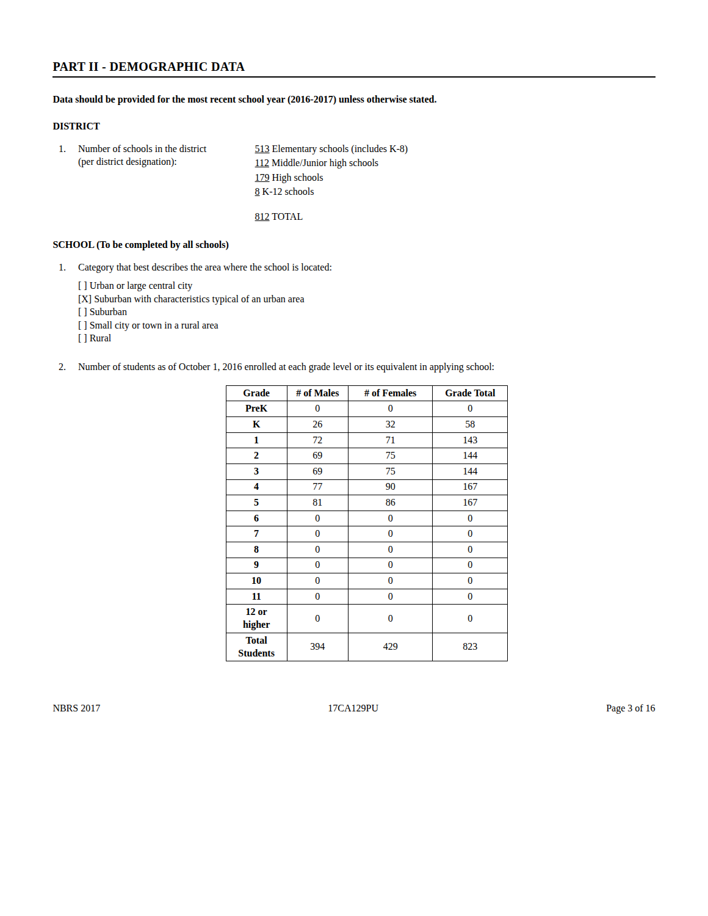PART II - DEMOGRAPHIC DATA
Data should be provided for the most recent school year (2016-2017) unless otherwise stated.
DISTRICT
Number of schools in the district
(per district designation):
513 Elementary schools (includes K-8)
112 Middle/Junior high schools
179 High schools
8 K-12 schools
812 TOTAL
SCHOOL (To be completed by all schools)
Category that best describes the area where the school is located:
[ ] Urban or large central city
[X] Suburban with characteristics typical of an urban area
[ ] Suburban
[ ] Small city or town in a rural area
[ ] Rural
Number of students as of October 1, 2016 enrolled at each grade level or its equivalent in applying school:
| Grade | # of Males | # of Females | Grade Total |
| --- | --- | --- | --- |
| PreK | 0 | 0 | 0 |
| K | 26 | 32 | 58 |
| 1 | 72 | 71 | 143 |
| 2 | 69 | 75 | 144 |
| 3 | 69 | 75 | 144 |
| 4 | 77 | 90 | 167 |
| 5 | 81 | 86 | 167 |
| 6 | 0 | 0 | 0 |
| 7 | 0 | 0 | 0 |
| 8 | 0 | 0 | 0 |
| 9 | 0 | 0 | 0 |
| 10 | 0 | 0 | 0 |
| 11 | 0 | 0 | 0 |
| 12 or higher | 0 | 0 | 0 |
| Total Students | 394 | 429 | 823 |
NBRS 2017 17CA129PU Page 3 of 16